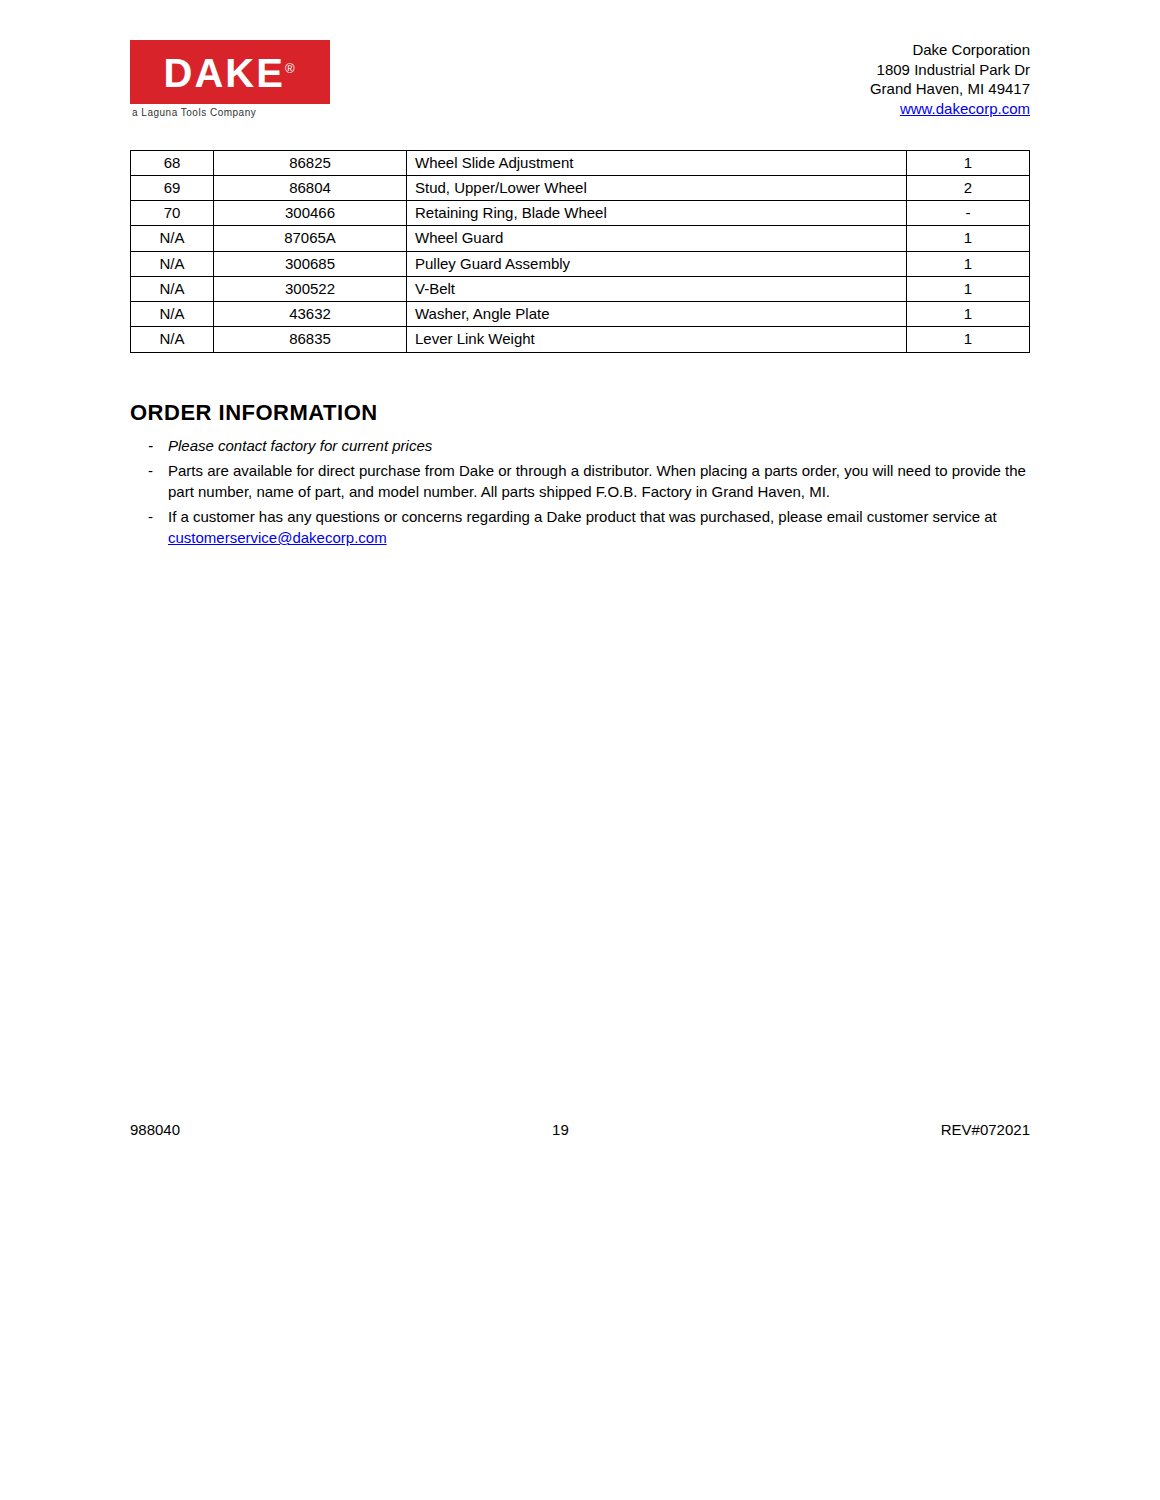DAKE®
a Laguna Tools Company
Dake Corporation
1809 Industrial Park Dr
Grand Haven, MI 49417
www.dakecorp.com
| 68 | 86825 | Wheel Slide Adjustment | 1 |
| 69 | 86804 | Stud, Upper/Lower Wheel | 2 |
| 70 | 300466 | Retaining Ring, Blade Wheel | - |
| N/A | 87065A | Wheel Guard | 1 |
| N/A | 300685 | Pulley Guard Assembly | 1 |
| N/A | 300522 | V-Belt | 1 |
| N/A | 43632 | Washer, Angle Plate | 1 |
| N/A | 86835 | Lever Link Weight | 1 |
ORDER INFORMATION
Please contact factory for current prices
Parts are available for direct purchase from Dake or through a distributor. When placing a parts order, you will need to provide the part number, name of part, and model number. All parts shipped F.O.B. Factory in Grand Haven, MI.
If a customer has any questions or concerns regarding a Dake product that was purchased, please email customer service at customerservice@dakecorp.com
988040
19
REV#072021